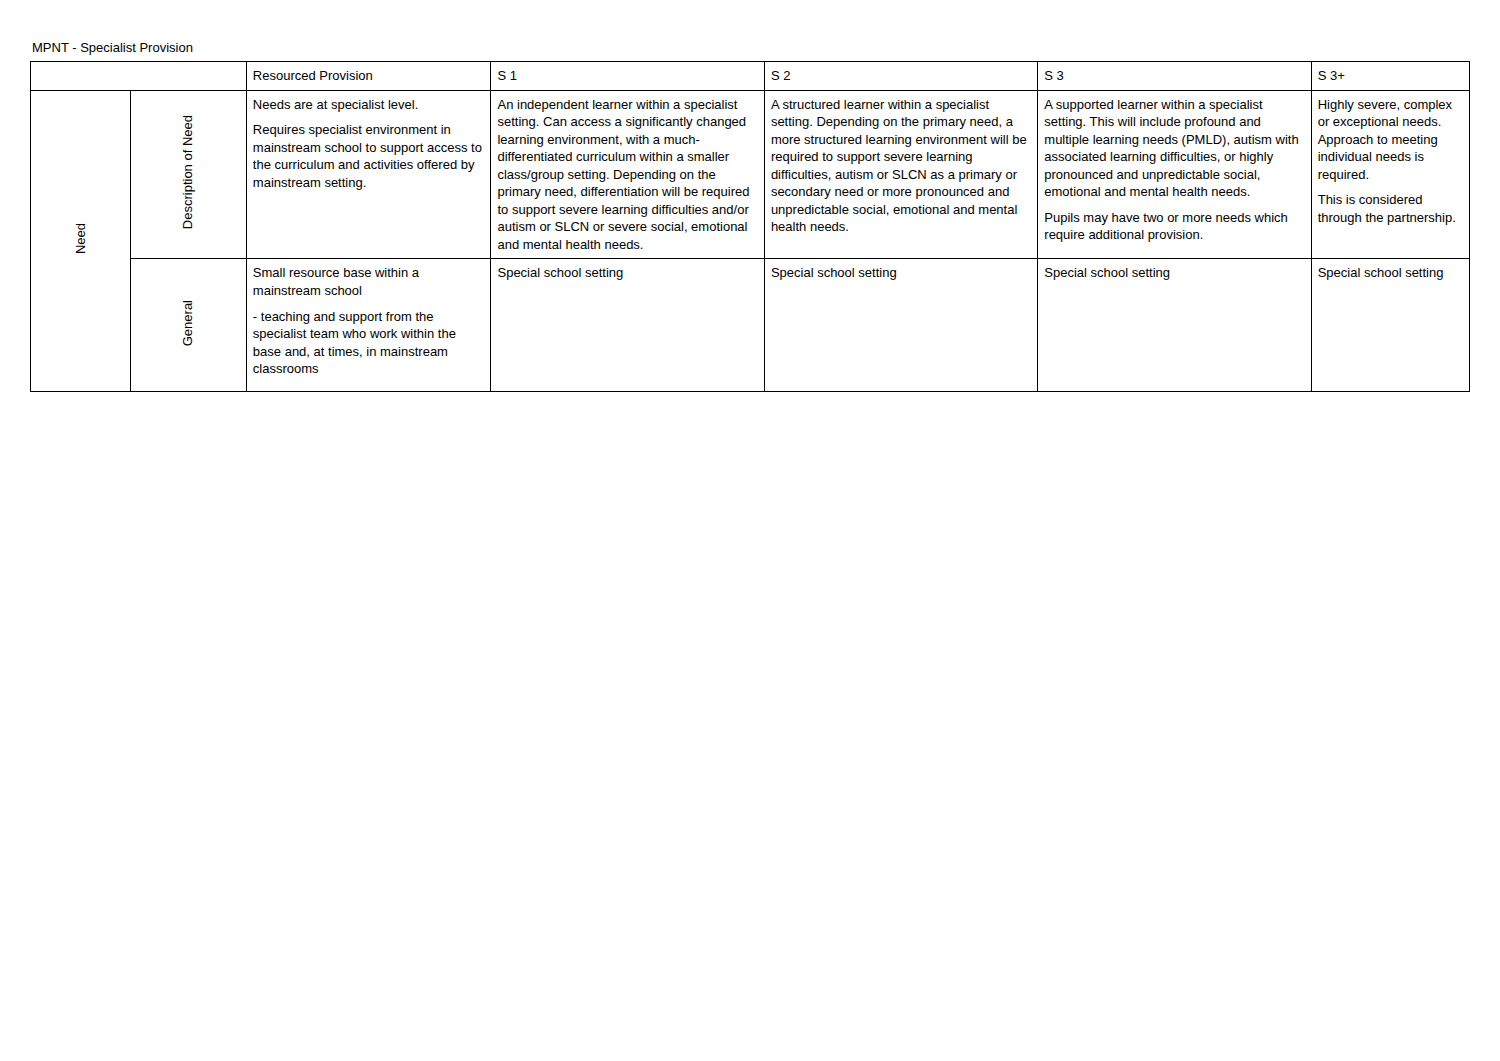MPNT - Specialist Provision
| | Resourced Provision | S 1 | S 2 | S 3 | S 3+ |
| --- | --- | --- | --- | --- | --- |
| Need | Description of Need | Needs are at specialist level. Requires specialist environment in mainstream school to support access to the curriculum and activities offered by mainstream setting. | An independent learner within a specialist setting. Can access a significantly changed learning environment, with a much-differentiated curriculum within a smaller class/group setting. Depending on the primary need, differentiation will be required to support severe learning difficulties and/or autism or SLCN or severe social, emotional and mental health needs. | A structured learner within a specialist setting. Depending on the primary need, a more structured learning environment will be required to support severe learning difficulties, autism or SLCN as a primary or secondary need or more pronounced and unpredictable social, emotional and mental health needs. | A supported learner within a specialist setting. This will include profound and multiple learning needs (PMLD), autism with associated learning difficulties, or highly pronounced and unpredictable social, emotional and mental health needs. Pupils may have two or more needs which require additional provision. | Highly severe, complex or exceptional needs. Approach to meeting individual needs is required. This is considered through the partnership. |
| General | Small resource base within a mainstream school - teaching and support from the specialist team who work within the base and, at times, in mainstream classrooms | Special school setting | Special school setting | Special school setting | Special school setting |